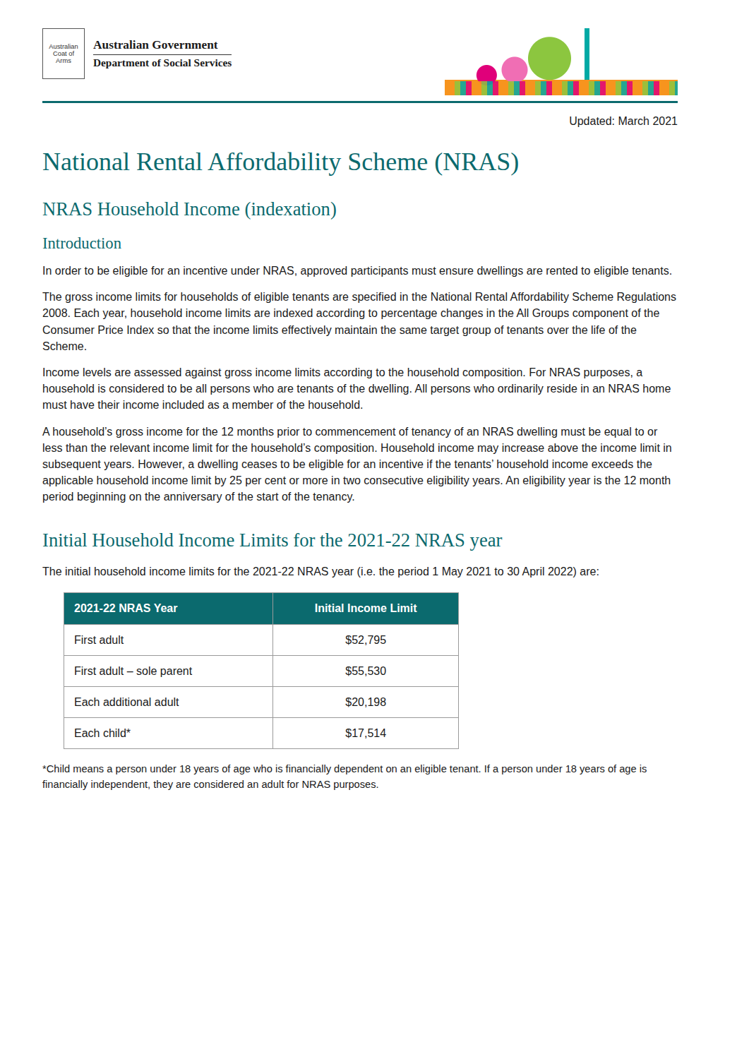Australian
Coat of
Arms
Australian Government
Department of Social Services
Updated: March 2021
National Rental Affordability Scheme (NRAS)
NRAS Household Income (indexation)
Introduction
In order to be eligible for an incentive under NRAS, approved participants must ensure dwellings are rented to eligible tenants.
The gross income limits for households of eligible tenants are specified in the National Rental Affordability Scheme Regulations 2008. Each year, household income limits are indexed according to percentage changes in the All Groups component of the Consumer Price Index so that the income limits effectively maintain the same target group of tenants over the life of the Scheme.
Income levels are assessed against gross income limits according to the household composition. For NRAS purposes, a household is considered to be all persons who are tenants of the dwelling. All persons who ordinarily reside in an NRAS home must have their income included as a member of the household.
A household’s gross income for the 12 months prior to commencement of tenancy of an NRAS dwelling must be equal to or less than the relevant income limit for the household’s composition. Household income may increase above the income limit in subsequent years. However, a dwelling ceases to be eligible for an incentive if the tenants’ household income exceeds the applicable household income limit by 25 per cent or more in two consecutive eligibility years. An eligibility year is the 12 month period beginning on the anniversary of the start of the tenancy.
Initial Household Income Limits for the 2021-22 NRAS year
The initial household income limits for the 2021-22 NRAS year (i.e. the period 1 May 2021 to 30 April 2022) are:
| 2021-22 NRAS Year | Initial Income Limit |
| --- | --- |
| First adult | $52,795 |
| First adult – sole parent | $55,530 |
| Each additional adult | $20,198 |
| Each child* | $17,514 |
*Child means a person under 18 years of age who is financially dependent on an eligible tenant. If a person under 18 years of age is financially independent, they are considered an adult for NRAS purposes.